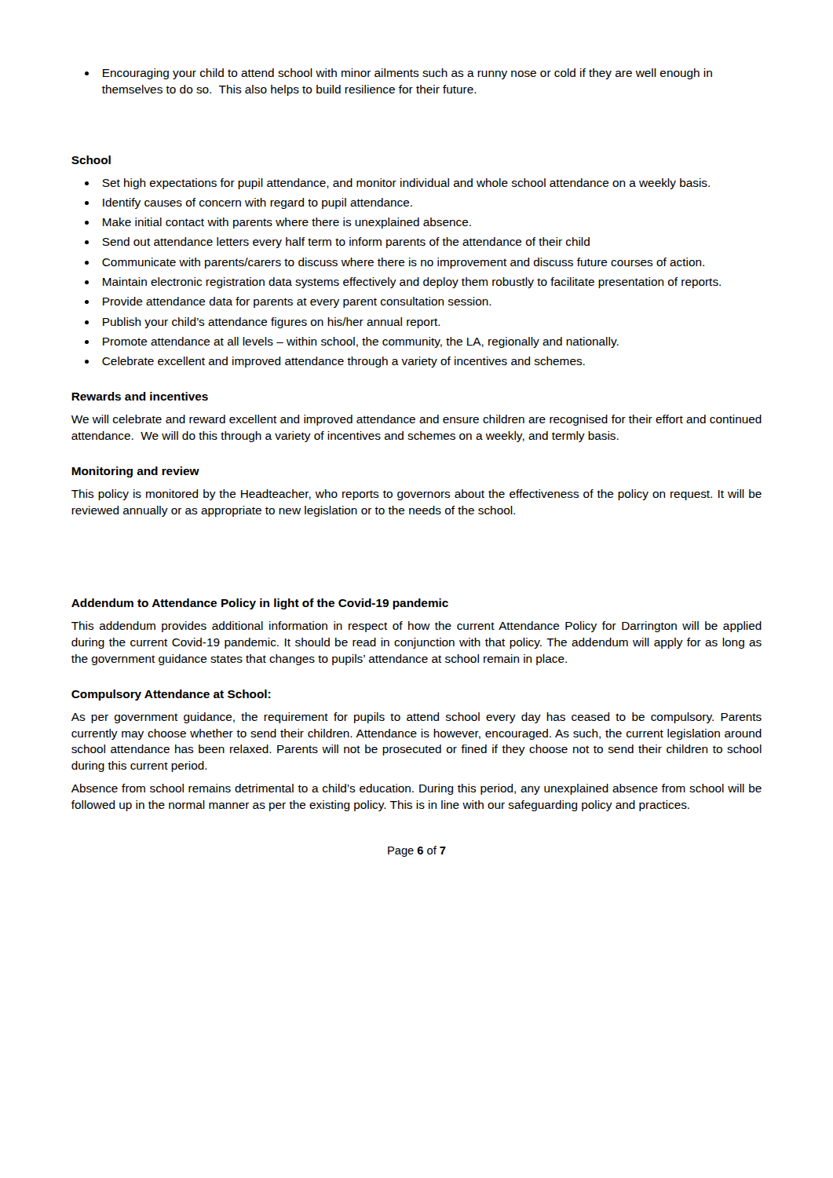Encouraging your child to attend school with minor ailments such as a runny nose or cold if they are well enough in themselves to do so. This also helps to build resilience for their future.
School
Set high expectations for pupil attendance, and monitor individual and whole school attendance on a weekly basis.
Identify causes of concern with regard to pupil attendance.
Make initial contact with parents where there is unexplained absence.
Send out attendance letters every half term to inform parents of the attendance of their child
Communicate with parents/carers to discuss where there is no improvement and discuss future courses of action.
Maintain electronic registration data systems effectively and deploy them robustly to facilitate presentation of reports.
Provide attendance data for parents at every parent consultation session.
Publish your child’s attendance figures on his/her annual report.
Promote attendance at all levels – within school, the community, the LA, regionally and nationally.
Celebrate excellent and improved attendance through a variety of incentives and schemes.
Rewards and incentives
We will celebrate and reward excellent and improved attendance and ensure children are recognised for their effort and continued attendance. We will do this through a variety of incentives and schemes on a weekly, and termly basis.
Monitoring and review
This policy is monitored by the Headteacher, who reports to governors about the effectiveness of the policy on request. It will be reviewed annually or as appropriate to new legislation or to the needs of the school.
Addendum to Attendance Policy in light of the Covid-19 pandemic
This addendum provides additional information in respect of how the current Attendance Policy for Darrington will be applied during the current Covid-19 pandemic. It should be read in conjunction with that policy. The addendum will apply for as long as the government guidance states that changes to pupils’ attendance at school remain in place.
Compulsory Attendance at School:
As per government guidance, the requirement for pupils to attend school every day has ceased to be compulsory. Parents currently may choose whether to send their children. Attendance is however, encouraged. As such, the current legislation around school attendance has been relaxed. Parents will not be prosecuted or fined if they choose not to send their children to school during this current period.
Absence from school remains detrimental to a child’s education. During this period, any unexplained absence from school will be followed up in the normal manner as per the existing policy. This is in line with our safeguarding policy and practices.
Page 6 of 7